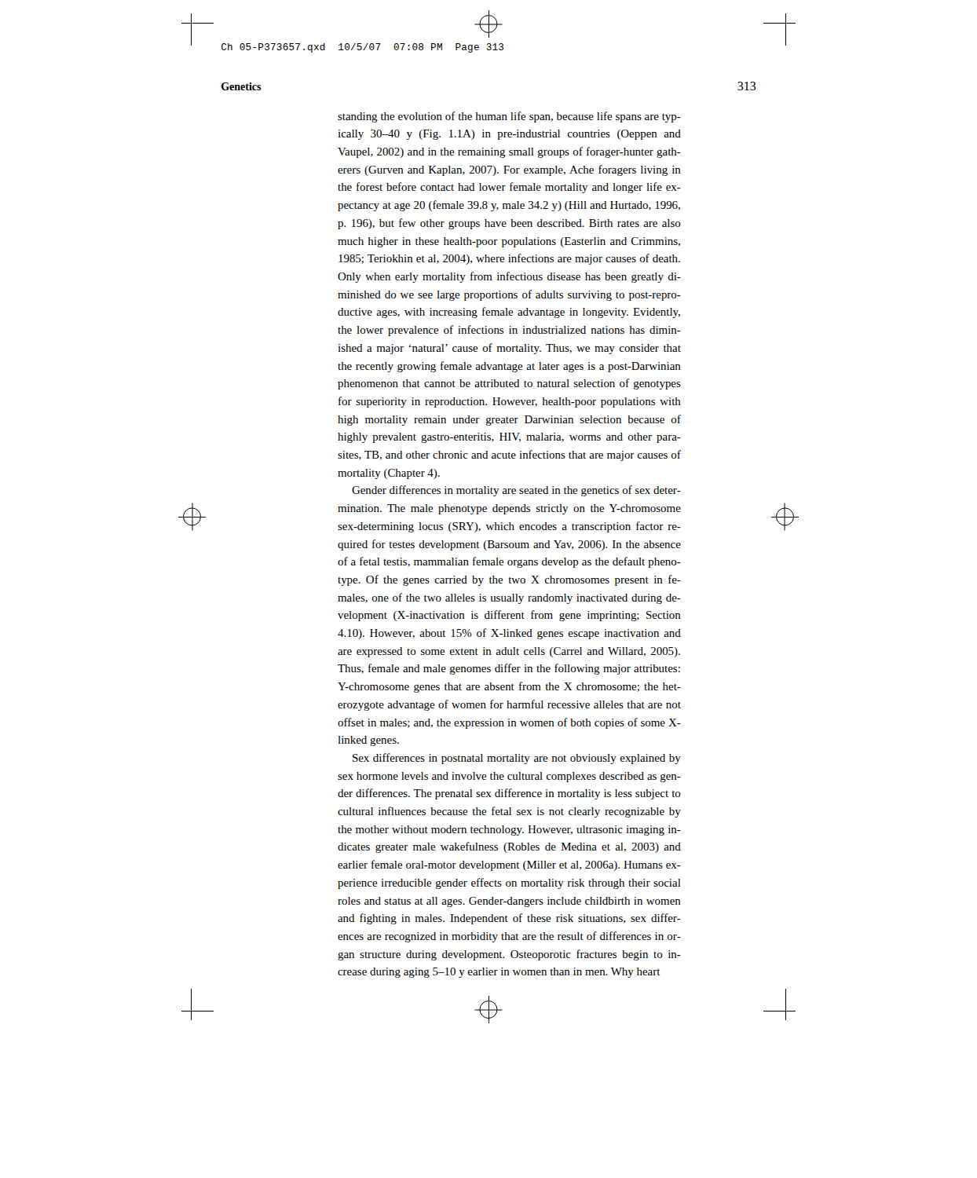Ch 05-P373657.qxd 10/5/07 07:08 PM Page 313
Genetics 313
standing the evolution of the human life span, because life spans are typically 30–40 y (Fig. 1.1A) in pre-industrial countries (Oeppen and Vaupel, 2002) and in the remaining small groups of forager-hunter gatherers (Gurven and Kaplan, 2007). For example, Ache foragers living in the forest before contact had lower female mortality and longer life expectancy at age 20 (female 39.8 y, male 34.2 y) (Hill and Hurtado, 1996, p. 196), but few other groups have been described. Birth rates are also much higher in these health-poor populations (Easterlin and Crimmins, 1985; Teriokhin et al, 2004), where infections are major causes of death. Only when early mortality from infectious disease has been greatly diminished do we see large proportions of adults surviving to post-reproductive ages, with increasing female advantage in longevity. Evidently, the lower prevalence of infections in industrialized nations has diminished a major ‘natural’ cause of mortality. Thus, we may consider that the recently growing female advantage at later ages is a post-Darwinian phenomenon that cannot be attributed to natural selection of genotypes for superiority in reproduction. However, health-poor populations with high mortality remain under greater Darwinian selection because of highly prevalent gastro-enteritis, HIV, malaria, worms and other parasites, TB, and other chronic and acute infections that are major causes of mortality (Chapter 4).
Gender differences in mortality are seated in the genetics of sex determination. The male phenotype depends strictly on the Y-chromosome sex-determining locus (SRY), which encodes a transcription factor required for testes development (Barsoum and Yav, 2006). In the absence of a fetal testis, mammalian female organs develop as the default phenotype. Of the genes carried by the two X chromosomes present in females, one of the two alleles is usually randomly inactivated during development (X-inactivation is different from gene imprinting; Section 4.10). However, about 15% of X-linked genes escape inactivation and are expressed to some extent in adult cells (Carrel and Willard, 2005). Thus, female and male genomes differ in the following major attributes: Y-chromosome genes that are absent from the X chromosome; the heterozygote advantage of women for harmful recessive alleles that are not offset in males; and, the expression in women of both copies of some X-linked genes.
Sex differences in postnatal mortality are not obviously explained by sex hormone levels and involve the cultural complexes described as gender differences. The prenatal sex difference in mortality is less subject to cultural influences because the fetal sex is not clearly recognizable by the mother without modern technology. However, ultrasonic imaging indicates greater male wakefulness (Robles de Medina et al, 2003) and earlier female oral-motor development (Miller et al, 2006a). Humans experience irreducible gender effects on mortality risk through their social roles and status at all ages. Gender-dangers include childbirth in women and fighting in males. Independent of these risk situations, sex differences are recognized in morbidity that are the result of differences in organ structure during development. Osteoporotic fractures begin to increase during aging 5–10 y earlier in women than in men. Why heart